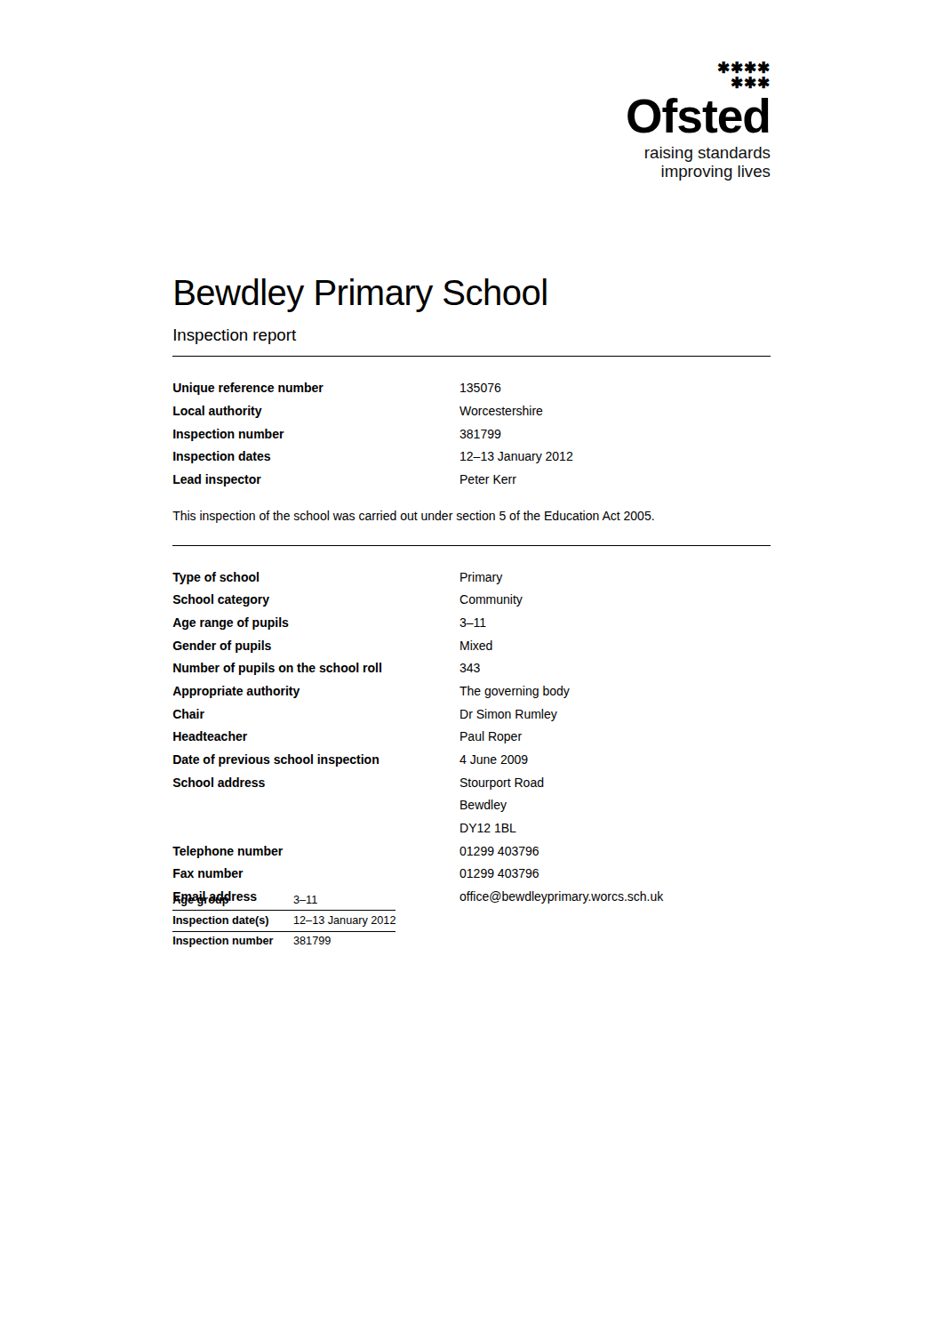✱✱✱✱
✱✱✱
Ofsted
raising standards
improving lives
Bewdley Primary School
Inspection report
| Unique reference number | 135076 |
| Local authority | Worcestershire |
| Inspection number | 381799 |
| Inspection dates | 12–13 January 2012 |
| Lead inspector | Peter Kerr |
This inspection of the school was carried out under section 5 of the Education Act 2005.
| Type of school | Primary |
| School category | Community |
| Age range of pupils | 3–11 |
| Gender of pupils | Mixed |
| Number of pupils on the school roll | 343 |
| Appropriate authority | The governing body |
| Chair | Dr Simon Rumley |
| Headteacher | Paul Roper |
| Date of previous school inspection | 4 June 2009 |
| School address | Stourport Road |
| | Bewdley |
| | DY12 1BL |
| Telephone number | 01299 403796 |
| Fax number | 01299 403796 |
| Email address | office@bewdleyprimary.worcs.sch.uk |
| Age group | 3–11 |
| Inspection date(s) | 12–13 January 2012 |
| Inspection number | 381799 |